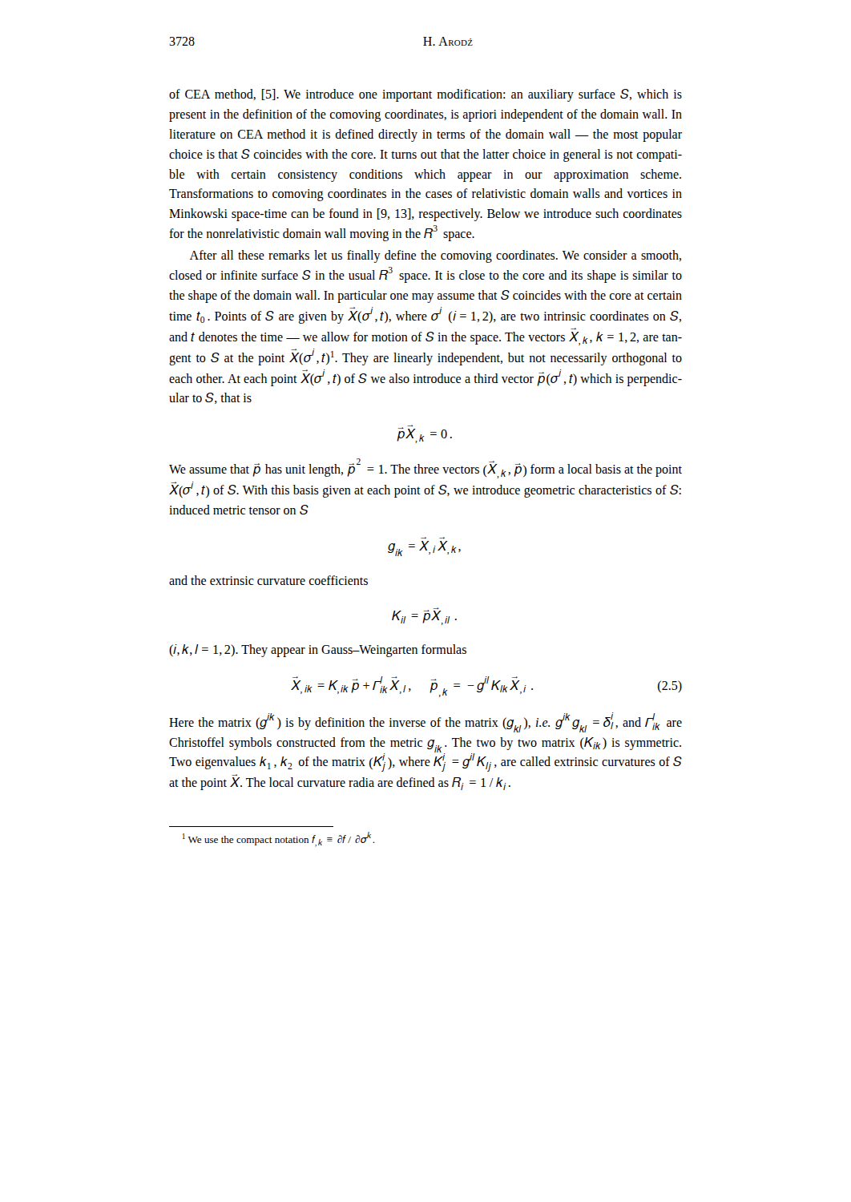3728 H. Arodź
of CEA method, [5]. We introduce one important modification: an auxiliary surface S, which is present in the definition of the comoving coordinates, is apriori independent of the domain wall. In literature on CEA method it is defined directly in terms of the domain wall — the most popular choice is that S coincides with the core. It turns out that the latter choice in general is not compatible with certain consistency conditions which appear in our approximation scheme. Transformations to comoving coordinates in the cases of relativistic domain walls and vortices in Minkowski space-time can be found in [9, 13], respectively. Below we introduce such coordinates for the nonrelativistic domain wall moving in the R3 space.
After all these remarks let us finally define the comoving coordinates. We consider a smooth, closed or infinite surface S in the usual R3 space. It is close to the core and its shape is similar to the shape of the domain wall. In particular one may assume that S coincides with the core at certain time t0. Points of S are given by X→(σi,t), where σi (i=1,2), are two intrinsic coordinates on S, and t denotes the time — we allow for motion of S in the space. The vectors X→,k, k=1,2, are tangent to S at the point X→(σi,t)1. They are linearly independent, but not necessarily orthogonal to each other. At each point X→(σi,t) of S we also introduce a third vector p→(σi,t) which is perpendicular to S, that is
p→ X→,k = 0 .
We assume that p→ has unit length, p→2=1. The three vectors (X→,k,p→) form a local basis at the point X→(σi,t) of S. With this basis given at each point of S, we introduce geometric characteristics of S: induced metric tensor on S
gik = X→,i X→,k ,
and the extrinsic curvature coefficients
Kil = p→ X→,il .
(i,k,l=1,2). They appear in Gauss–Weingarten formulas
X→,ik = K,ik p→ + Γikl X→,l , p→,k = − gil Klk X→,i . (2.5)
Here the matrix (gik) is by definition the inverse of the matrix (gkl), i.e. gikgkl=δli, and Γikl are Christoffel symbols constructed from the metric gik. The two by two matrix (Kik) is symmetric. Two eigenvalues k1, k2 of the matrix (Kji), where Kji=gilKlj, are called extrinsic curvatures of S at the point X→. The local curvature radia are defined as Ri=1/ki.
1 We use the compact notation f,k≡∂f/∂σk.